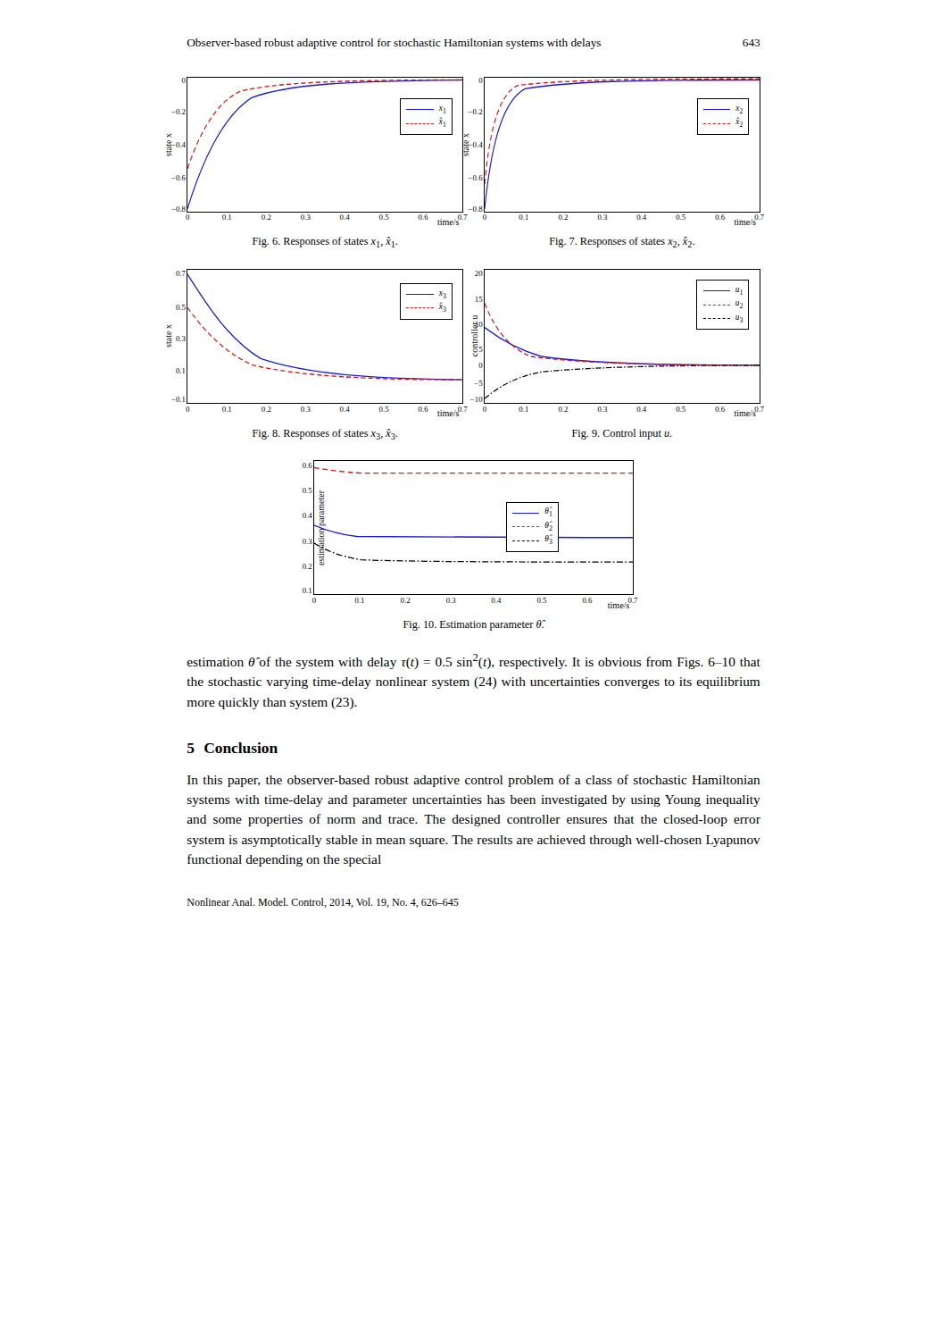Observer-based robust adaptive control for stochastic Hamiltonian systems with delays
643
state x
0 −0.2 −0.4 −0.6 −0.8
0 0.1 0.2 0.3 0.4 0.5 0.6 0.7
time/s
x1
x̂1
Fig. 6. Responses of states x1, x̂1.
state x
0 −0.2 −0.4 −0.6 −0.8
0 0.1 0.2 0.3 0.4 0.5 0.6 0.7
time/s
x2
x̂2
Fig. 7. Responses of states x2, x̂2.
state x
0.7 0.5 0.3 0.1 −0.1
0 0.1 0.2 0.3 0.4 0.5 0.6 0.7
time/s
x3
x̂3
Fig. 8. Responses of states x3, x̂3.
controller u
20 15 10 5 0 −5 −10
0 0.1 0.2 0.3 0.4 0.5 0.6 0.7
time/s
u1
u2
u3
Fig. 9. Control input u.
estimation parameter
0.6 0.5 0.4 0.3 0.2 0.1
0 0.1 0.2 0.3 0.4 0.5 0.6 0.7
time/s
θ̂1
θ̂2
θ̂3
Fig. 10. Estimation parameter θ̂.
estimation θ̂ of the system with delay τ(t) = 0.5 sin2(t), respectively. It is obvious from Figs. 6–10 that the stochastic varying time-delay nonlinear system (24) with uncertainties converges to its equilibrium more quickly than system (23).
5 Conclusion
In this paper, the observer-based robust adaptive control problem of a class of stochastic Hamiltonian systems with time-delay and parameter uncertainties has been investigated by using Young inequality and some properties of norm and trace. The designed controller ensures that the closed-loop error system is asymptotically stable in mean square. The results are achieved through well-chosen Lyapunov functional depending on the special
Nonlinear Anal. Model. Control, 2014, Vol. 19, No. 4, 626–645